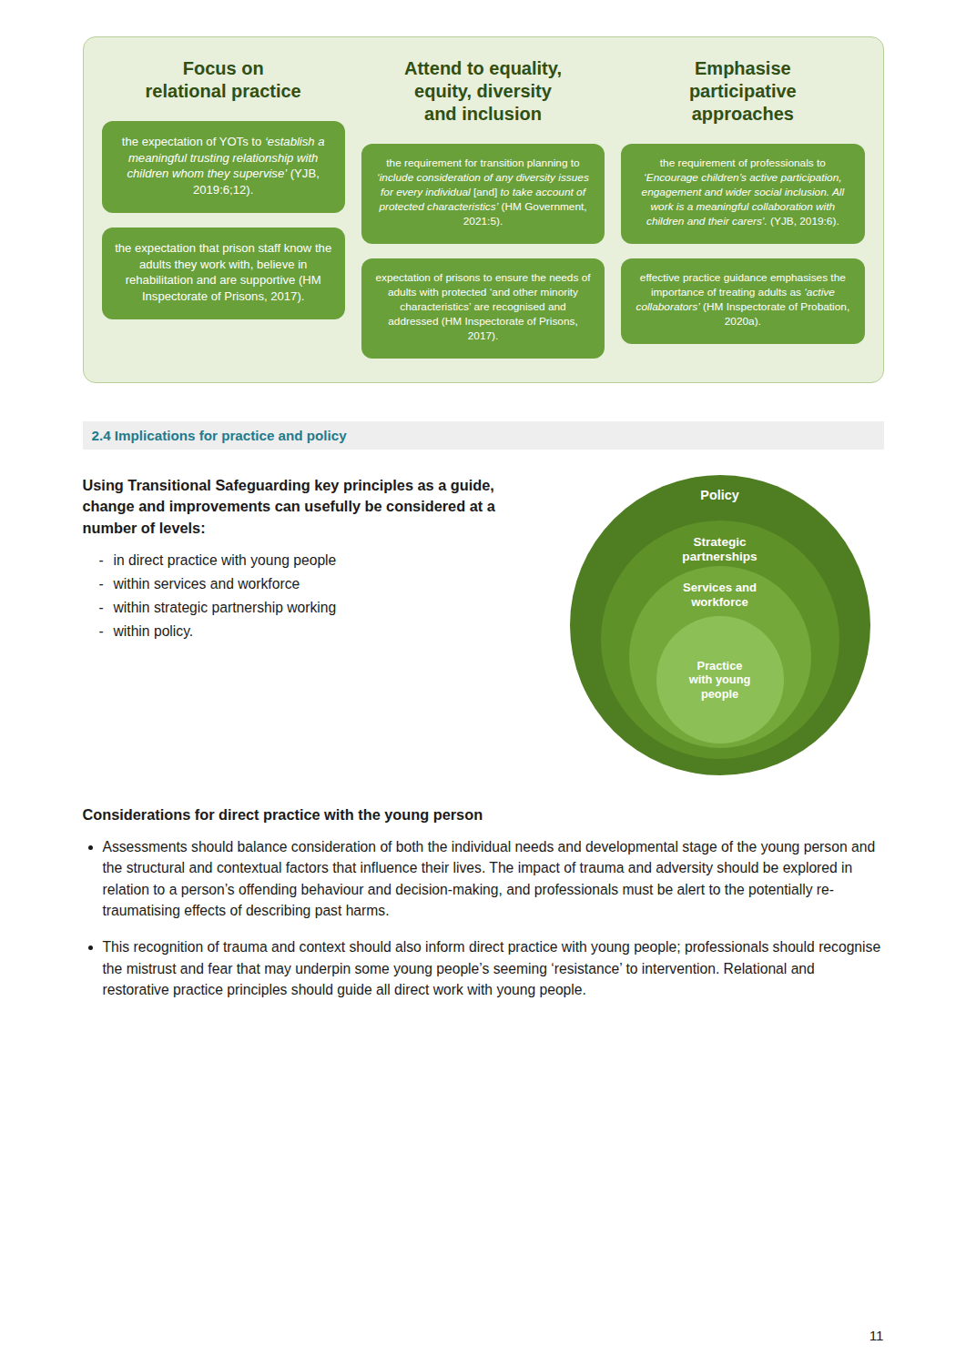Focus on
relational practice
the expectation of YOTs to ‘establish a meaningful trusting relationship with children whom they supervise’ (YJB, 2019:6;12).
the expectation that prison staff know the adults they work with, believe in rehabilitation and are supportive (HM Inspectorate of Prisons, 2017).
Attend to equality,
equity, diversity
and inclusion
the requirement for transition planning to ‘include consideration of any diversity issues for every individual [and] to take account of protected characteristics’ (HM Government, 2021:5).
expectation of prisons to ensure the needs of adults with protected ‘and other minority characteristics’ are recognised and addressed (HM Inspectorate of Prisons, 2017).
Emphasise
participative
approaches
the requirement of professionals to ‘Encourage children’s active participation, engagement and wider social inclusion. All work is a meaningful collaboration with children and their carers’. (YJB, 2019:6).
effective practice guidance emphasises the importance of treating adults as ‘active collaborators’ (HM Inspectorate of Probation, 2020a).
2.4 Implications for practice and policy
Using Transitional Safeguarding key principles as a guide, change and improvements can usefully be considered at a number of levels:
in direct practice with young people
within services and workforce
within strategic partnership working
within policy.
Policy
Strategic
partnerships
Services and
workforce
Practice
with young
people
Considerations for direct practice with the young person
Assessments should balance consideration of both the individual needs and developmental stage of the young person and the structural and contextual factors that influence their lives. The impact of trauma and adversity should be explored in relation to a person’s offending behaviour and decision-making, and professionals must be alert to the potentially re-traumatising effects of describing past harms.
This recognition of trauma and context should also inform direct practice with young people; professionals should recognise the mistrust and fear that may underpin some young people’s seeming ‘resistance’ to intervention. Relational and restorative practice principles should guide all direct work with young people.
11